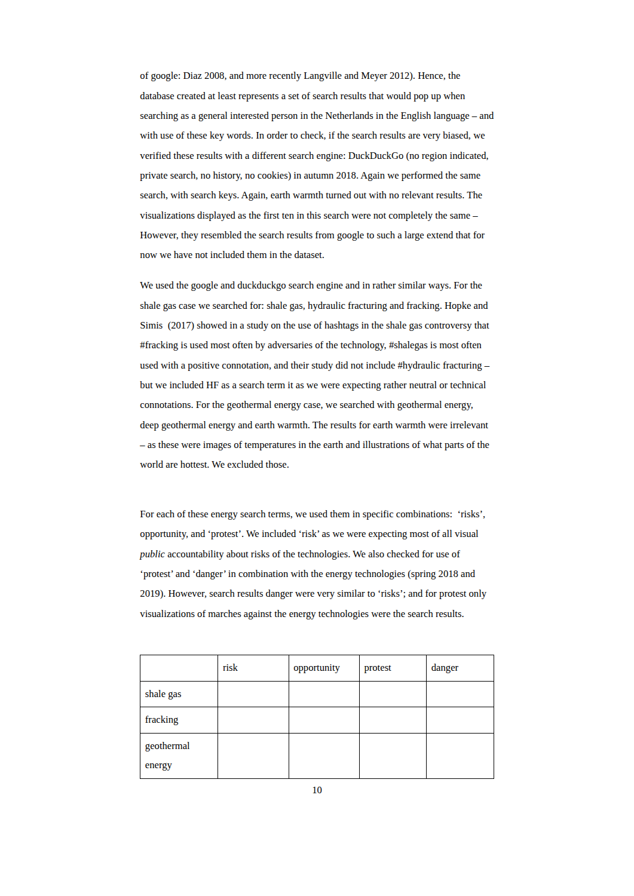of google: Diaz 2008, and more recently Langville and Meyer 2012). Hence, the database created at least represents a set of search results that would pop up when searching as a general interested person in the Netherlands in the English language – and with use of these key words. In order to check, if the search results are very biased, we verified these results with a different search engine: DuckDuckGo (no region indicated, private search, no history, no cookies) in autumn 2018. Again we performed the same search, with search keys. Again, earth warmth turned out with no relevant results. The visualizations displayed as the first ten in this search were not completely the same – However, they resembled the search results from google to such a large extend that for now we have not included them in the dataset.
We used the google and duckduckgo search engine and in rather similar ways. For the shale gas case we searched for: shale gas, hydraulic fracturing and fracking. Hopke and Simis (2017) showed in a study on the use of hashtags in the shale gas controversy that #fracking is used most often by adversaries of the technology, #shalegas is most often used with a positive connotation, and their study did not include #hydraulic fracturing – but we included HF as a search term it as we were expecting rather neutral or technical connotations. For the geothermal energy case, we searched with geothermal energy, deep geothermal energy and earth warmth. The results for earth warmth were irrelevant – as these were images of temperatures in the earth and illustrations of what parts of the world are hottest. We excluded those.
For each of these energy search terms, we used them in specific combinations: ‘risks’, opportunity, and ‘protest’. We included ‘risk’ as we were expecting most of all visual public accountability about risks of the technologies. We also checked for use of ‘protest’ and ‘danger’ in combination with the energy technologies (spring 2018 and 2019). However, search results danger were very similar to ‘risks’; and for protest only visualizations of marches against the energy technologies were the search results.
| | risk | opportunity | protest | danger |
| shale gas | | | | |
| fracking | | | | |
| geothermal energy | | | | |
10